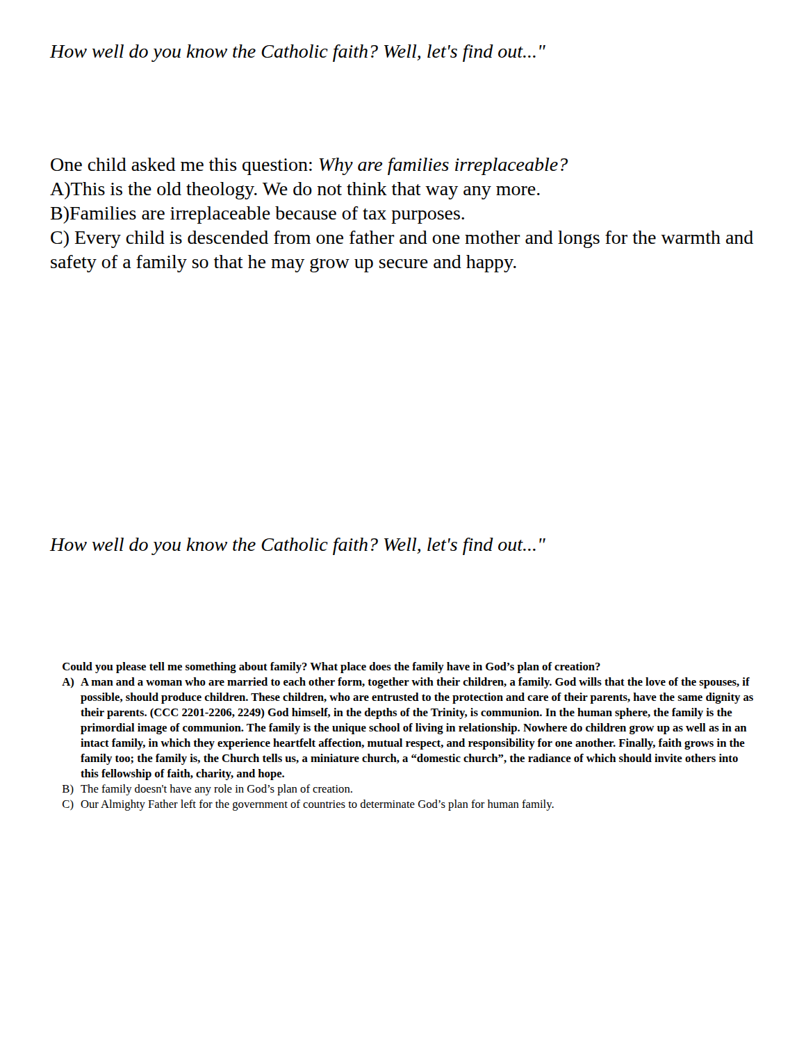How well do you know the Catholic faith? Well, let's find out..."
One child asked me this question: Why are families irreplaceable?
A)This is the old theology. We do not think that way any more.
B)Families are irreplaceable because of tax purposes.
C) Every child is descended from one father and one mother and longs for the warmth and safety of a family so that he may grow up secure and happy.
How well do you know the Catholic faith? Well, let's find out..."
Could you please tell me something about family? What place does the family have in God’s plan of creation?
A) A man and a woman who are married to each other form, together with their children, a family. God wills that the love of the spouses, if possible, should produce children. These children, who are entrusted to the protection and care of their parents, have the same dignity as their parents. (CCC 2201-2206, 2249) God himself, in the depths of the Trinity, is communion. In the human sphere, the family is the primordial image of communion. The family is the unique school of living in relationship. Nowhere do children grow up as well as in an intact family, in which they experience heartfelt affection, mutual respect, and responsibility for one another. Finally, faith grows in the family too; the family is, the Church tells us, a miniature church, a “domestic church”, the radiance of which should invite others into this fellowship of faith, charity, and hope.
B) The family doesn't have any role in God’s plan of creation.
C) Our Almighty Father left for the government of countries to determinate God’s plan for human family.